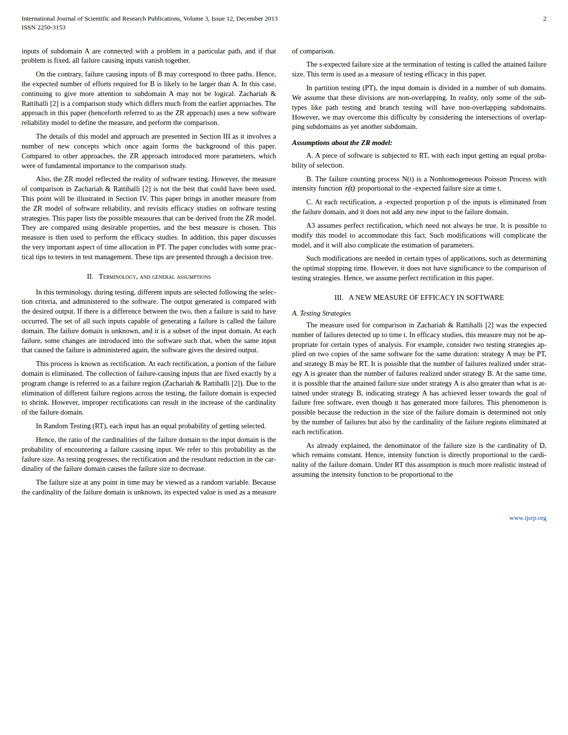International Journal of Scientific and Research Publications, Volume 3, Issue 12, December 2013
ISSN 2250-3153
2
inputs of subdomain A are connected with a problem in a particular path, and if that problem is fixed, all failure causing inputs vanish together.
On the contrary, failure causing inputs of B may correspond to three paths. Hence, the expected number of efforts required for B is likely to be larger than A. In this case, continuing to give more attention to subdomain A may not be logical. Zachariah & Rattihalli [2] is a comparison study which differs much from the earlier approaches. The approach in this paper (henceforth referred to as the ZR approach) uses a new software reliability model to define the measure, and perform the comparison.
The details of this model and approach are presented in Section III as it involves a number of new concepts which once again forms the background of this paper. Compared to other approaches, the ZR approach introduced more parameters, which were of fundamental importance to the comparison study.
Also, the ZR model reflected the reality of software testing. However, the measure of comparison in Zachariah & Rattihalli [2] is not the best that could have been used. This point will be illustrated in Section IV. This paper brings in another measure from the ZR model of software reliability, and revisits efficacy studies on software testing strategies. This paper lists the possible measures that can be derived from the ZR model. They are compared using desirable properties, and the best measure is chosen. This measure is then used to perform the efficacy studies. In addition, this paper discusses the very important aspect of time allocation in PT. The paper concludes with some practical tips to testers in test management. These tips are presented through a decision tree.
II. Terminology, and general assumptions
In this terminology, during testing, different inputs are selected following the selection criteria, and administered to the software. The output generated is compared with the desired output. If there is a difference between the two, then a failure is said to have occurred. The set of all such inputs capable of generating a failure is called the failure domain. The failure domain is unknown, and it is a subset of the input domain. At each failure, some changes are introduced into the software such that, when the same input that caused the failure is administered again, the software gives the desired output.
This process is known as rectification. At each rectification, a portion of the failure domain is eliminated. The collection of failure-causing inputs that are fixed exactly by a program change is referred to as a failure region (Zachariah & Rattihalli [2]). Due to the elimination of different failure regions across the testing, the failure domain is expected to shrink. However, improper rectifications can result in the increase of the cardinality of the failure domain.
In Random Testing (RT), each input has an equal probability of getting selected.
Hence, the ratio of the cardinalities of the failure domain to the input domain is the probability of encountering a failure causing input. We refer to this probability as the failure size. As testing progresses, the rectification and the resultant reduction in the cardinality of the failure domain causes the failure size to decrease.
The failure size at any point in time may be viewed as a random variable. Because the cardinality of the failure domain is unknown, its expected value is used as a measure of comparison.
The s-expected failure size at the termination of testing is called the attained failure size. This term is used as a measure of testing efficacy in this paper.
In partition testing (PT), the input domain is divided in a number of sub domains. We assume that these divisions are non-overlapping. In reality, only some of the subtypes like path testing and branch testing will have non-overlapping subdomains. However, we may overcome this difficulty by considering the intersections of overlapping subdomains as yet another subdomain.
Assumptions about the ZR model:
A. A piece of software is subjected to RT, with each input getting an equal probability of selection.
B. The failure counting process N(t) is a Nonhomogeneous Poisson Process with intensity function r(t) proportional to the -expected failure size at time t.
C. At each rectification, a -expected proportion p of the inputs is eliminated from the failure domain, and it does not add any new input to the failure domain.
A3 assumes perfect rectification, which need not always be true. It is possible to modify this model to accommodate this fact. Such modifications will complicate the model, and it will also complicate the estimation of parameters.
Such modifications are needed in certain types of applications, such as determining the optimal stopping time. However, it does not have significance to the comparison of testing strategies. Hence, we assume perfect rectification in this paper.
III. A NEW MEASURE OF EFFICACY IN SOFTWARE
A. Testing Strategies
The measure used for comparison in Zachariah & Rattihalli [2] was the expected number of failures detected up to time t. In efficacy studies, this measure may not be appropriate for certain types of analysis. For example, consider two testing strategies applied on two copies of the same software for the same duration: strategy A may be PT, and strategy B may be RT. It is possible that the number of failures realized under strategy A is greater than the number of failures realized under strategy B. At the same time, it is possible that the attained failure size under strategy A is also greater than what is attained under strategy B, indicating strategy A has achieved lesser towards the goal of failure free software, even though it has generated more failures. This phenomenon is possible because the reduction in the size of the failure domain is determined not only by the number of failures but also by the cardinality of the failure regions eliminated at each rectification.
As already explained, the denominator of the failure size is the cardinality of D, which remains constant. Hence, intensity function is directly proportional to the cardinality of the failure domain. Under RT this assumption is much more realistic instead of assuming the intensity function to be proportional to the
www.ijsrp.org